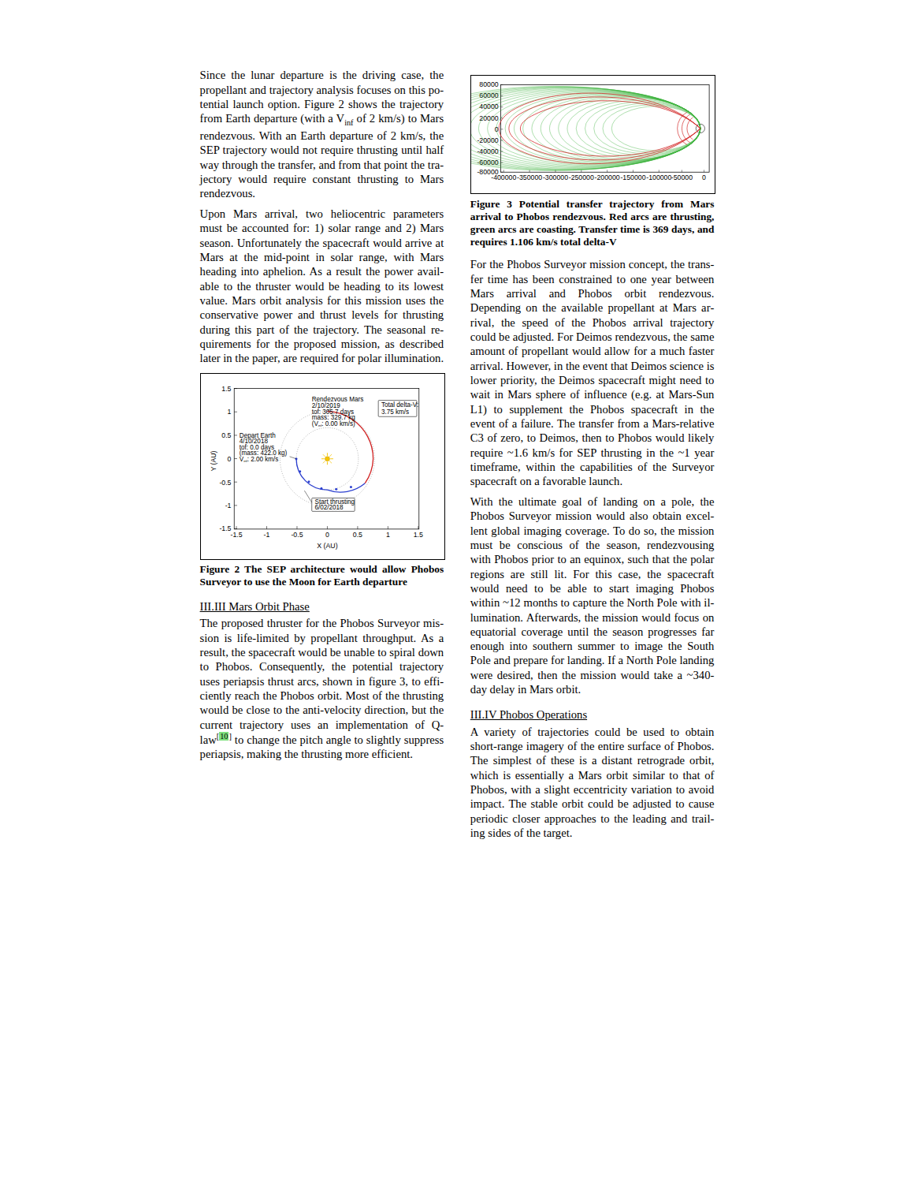Since the lunar departure is the driving case, the propellant and trajectory analysis focuses on this potential launch option. Figure 2 shows the trajectory from Earth departure (with a Vinf of 2 km/s) to Mars rendezvous. With an Earth departure of 2 km/s, the SEP trajectory would not require thrusting until half way through the transfer, and from that point the trajectory would require constant thrusting to Mars rendezvous.
Upon Mars arrival, two heliocentric parameters must be accounted for: 1) solar range and 2) Mars season. Unfortunately the spacecraft would arrive at Mars at the mid-point in solar range, with Mars heading into aphelion. As a result the power available to the thruster would be heading to its lowest value. Mars orbit analysis for this mission uses the conservative power and thrust levels for thrusting during this part of the trajectory. The seasonal requirements for the proposed mission, as described later in the paper, are required for polar illumination.
1.5 1 0.5 0 -0.5 -1 -1.5 -1.5 -1 -0.5 0 0.5 1 1.5 Y (AU) X (AU) Rendezvous Mars 2/10/2019 tof: 305.7 days mass: 329.7 kg (Vinf: 0.00 km/s) Total delta-V: 3.75 km/s Depart Earth 4/10/2018 tof: 0.0 days (mass: 422.0 kg) Vinf: 2.00 km/s Start thrusting 6/02/2018
Figure 2 The SEP architecture would allow Phobos Surveyor to use the Moon for Earth departure
III.III Mars Orbit Phase
The proposed thruster for the Phobos Surveyor mission is life-limited by propellant throughput. As a result, the spacecraft would be unable to spiral down to Phobos. Consequently, the potential trajectory uses periapsis thrust arcs, shown in figure 3, to efficiently reach the Phobos orbit. Most of the thrusting would be close to the anti-velocity direction, but the current trajectory uses an implementation of Q-law[10] to change the pitch angle to slightly suppress periapsis, making the thrusting more efficient.
80000 60000 40000 20000 0 -20000 -40000 -60000 -80000 -400000 -350000 -300000 -250000 -200000 -150000 -100000 -50000 0
Figure 3 Potential transfer trajectory from Mars arrival to Phobos rendezvous. Red arcs are thrusting, green arcs are coasting. Transfer time is 369 days, and requires 1.106 km/s total delta-V
For the Phobos Surveyor mission concept, the transfer time has been constrained to one year between Mars arrival and Phobos orbit rendezvous. Depending on the available propellant at Mars arrival, the speed of the Phobos arrival trajectory could be adjusted. For Deimos rendezvous, the same amount of propellant would allow for a much faster arrival. However, in the event that Deimos science is lower priority, the Deimos spacecraft might need to wait in Mars sphere of influence (e.g. at Mars-Sun L1) to supplement the Phobos spacecraft in the event of a failure. The transfer from a Mars-relative C3 of zero, to Deimos, then to Phobos would likely require ~1.6 km/s for SEP thrusting in the ~1 year timeframe, within the capabilities of the Surveyor spacecraft on a favorable launch.
With the ultimate goal of landing on a pole, the Phobos Surveyor mission would also obtain excellent global imaging coverage. To do so, the mission must be conscious of the season, rendezvousing with Phobos prior to an equinox, such that the polar regions are still lit. For this case, the spacecraft would need to be able to start imaging Phobos within ~12 months to capture the North Pole with illumination. Afterwards, the mission would focus on equatorial coverage until the season progresses far enough into southern summer to image the South Pole and prepare for landing. If a North Pole landing were desired, then the mission would take a ~340-day delay in Mars orbit.
III.IV Phobos Operations
A variety of trajectories could be used to obtain short-range imagery of the entire surface of Phobos. The simplest of these is a distant retrograde orbit, which is essentially a Mars orbit similar to that of Phobos, with a slight eccentricity variation to avoid impact. The stable orbit could be adjusted to cause periodic closer approaches to the leading and trailing sides of the target.